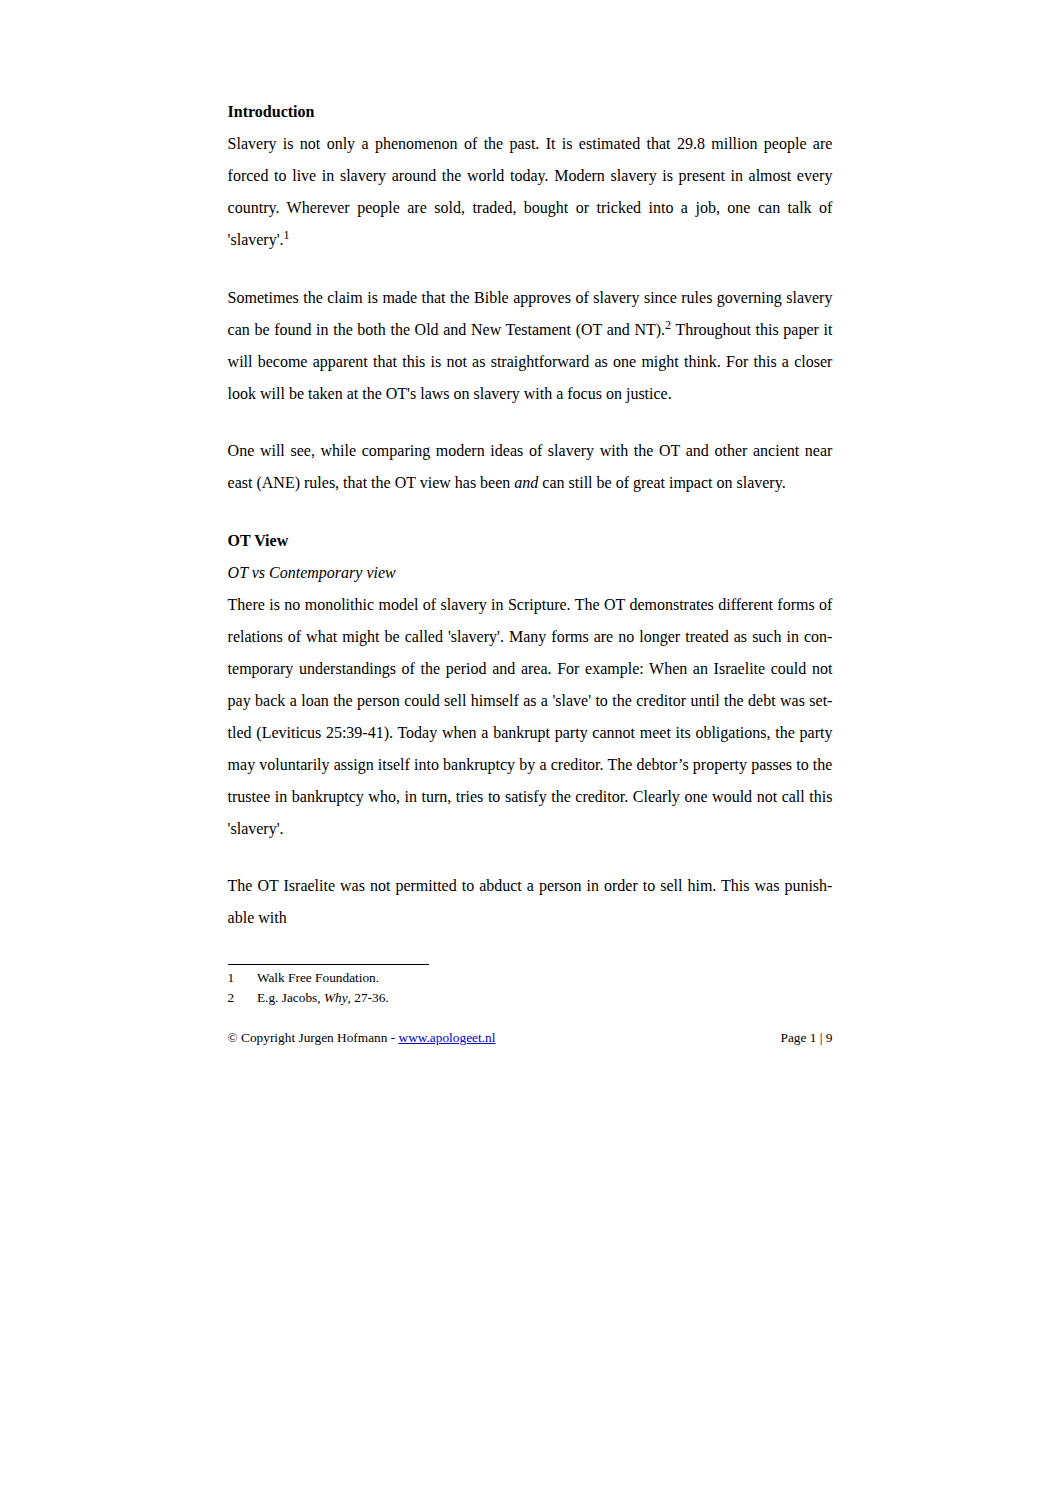Introduction
Slavery is not only a phenomenon of the past. It is estimated that 29.8 million people are forced to live in slavery around the world today. Modern slavery is present in almost every country. Wherever people are sold, traded, bought or tricked into a job, one can talk of 'slavery'.1
Sometimes the claim is made that the Bible approves of slavery since rules governing slavery can be found in the both the Old and New Testament (OT and NT).2 Throughout this paper it will become apparent that this is not as straightforward as one might think. For this a closer look will be taken at the OT's laws on slavery with a focus on justice.
One will see, while comparing modern ideas of slavery with the OT and other ancient near east (ANE) rules, that the OT view has been and can still be of great impact on slavery.
OT View
OT vs Contemporary view
There is no monolithic model of slavery in Scripture. The OT demonstrates different forms of relations of what might be called 'slavery'. Many forms are no longer treated as such in contemporary understandings of the period and area. For example: When an Israelite could not pay back a loan the person could sell himself as a 'slave' to the creditor until the debt was settled (Leviticus 25:39-41). Today when a bankrupt party cannot meet its obligations, the party may voluntarily assign itself into bankruptcy by a creditor. The debtor’s property passes to the trustee in bankruptcy who, in turn, tries to satisfy the creditor. Clearly one would not call this 'slavery'.
The OT Israelite was not permitted to abduct a person in order to sell him. This was punishable with
1 Walk Free Foundation.
2 E.g. Jacobs, Why, 27-36.
© Copyright Jurgen Hofmann - www.apologeet.nl Page 1 | 9